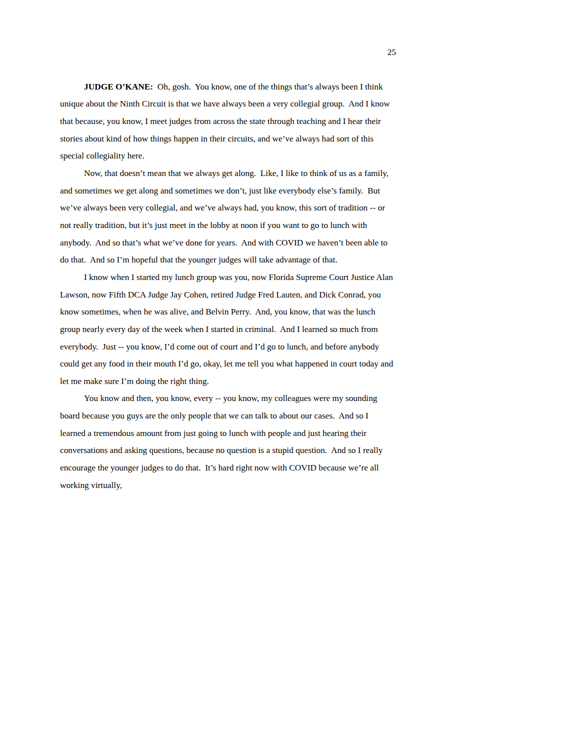25
JUDGE O’KANE: Oh, gosh. You know, one of the things that’s always been I think unique about the Ninth Circuit is that we have always been a very collegial group. And I know that because, you know, I meet judges from across the state through teaching and I hear their stories about kind of how things happen in their circuits, and we’ve always had sort of this special collegiality here.
Now, that doesn’t mean that we always get along. Like, I like to think of us as a family, and sometimes we get along and sometimes we don’t, just like everybody else’s family. But we’ve always been very collegial, and we’ve always had, you know, this sort of tradition -- or not really tradition, but it’s just meet in the lobby at noon if you want to go to lunch with anybody. And so that’s what we’ve done for years. And with COVID we haven’t been able to do that. And so I’m hopeful that the younger judges will take advantage of that.
I know when I started my lunch group was you, now Florida Supreme Court Justice Alan Lawson, now Fifth DCA Judge Jay Cohen, retired Judge Fred Lauten, and Dick Conrad, you know sometimes, when he was alive, and Belvin Perry. And, you know, that was the lunch group nearly every day of the week when I started in criminal. And I learned so much from everybody. Just -- you know, I’d come out of court and I’d go to lunch, and before anybody could get any food in their mouth I’d go, okay, let me tell you what happened in court today and let me make sure I’m doing the right thing.
You know and then, you know, every -- you know, my colleagues were my sounding board because you guys are the only people that we can talk to about our cases. And so I learned a tremendous amount from just going to lunch with people and just hearing their conversations and asking questions, because no question is a stupid question. And so I really encourage the younger judges to do that. It’s hard right now with COVID because we’re all working virtually,